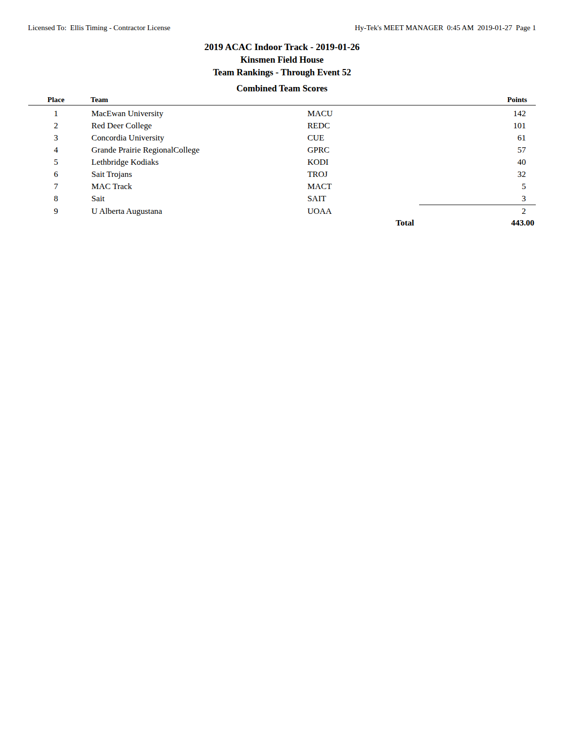Licensed To: Ellis Timing - Contractor License Hy-Tek's MEET MANAGER 0:45 AM 2019-01-27 Page 1
2019 ACAC Indoor Track - 2019-01-26
Kinsmen Field House
Team Rankings - Through Event 52
Combined Team Scores
| Place | Team | | Points |
| --- | --- | --- | --- |
| 1 | MacEwan University | MACU | 142 |
| 2 | Red Deer College | REDC | 101 |
| 3 | Concordia University | CUE | 61 |
| 4 | Grande Prairie RegionalCollege | GPRC | 57 |
| 5 | Lethbridge Kodiaks | KODI | 40 |
| 6 | Sait Trojans | TROJ | 32 |
| 7 | MAC Track | MACT | 5 |
| 8 | Sait | SAIT | 3 |
| 9 | U Alberta Augustana | UOAA | 2 |
| | | Total | 443.00 |